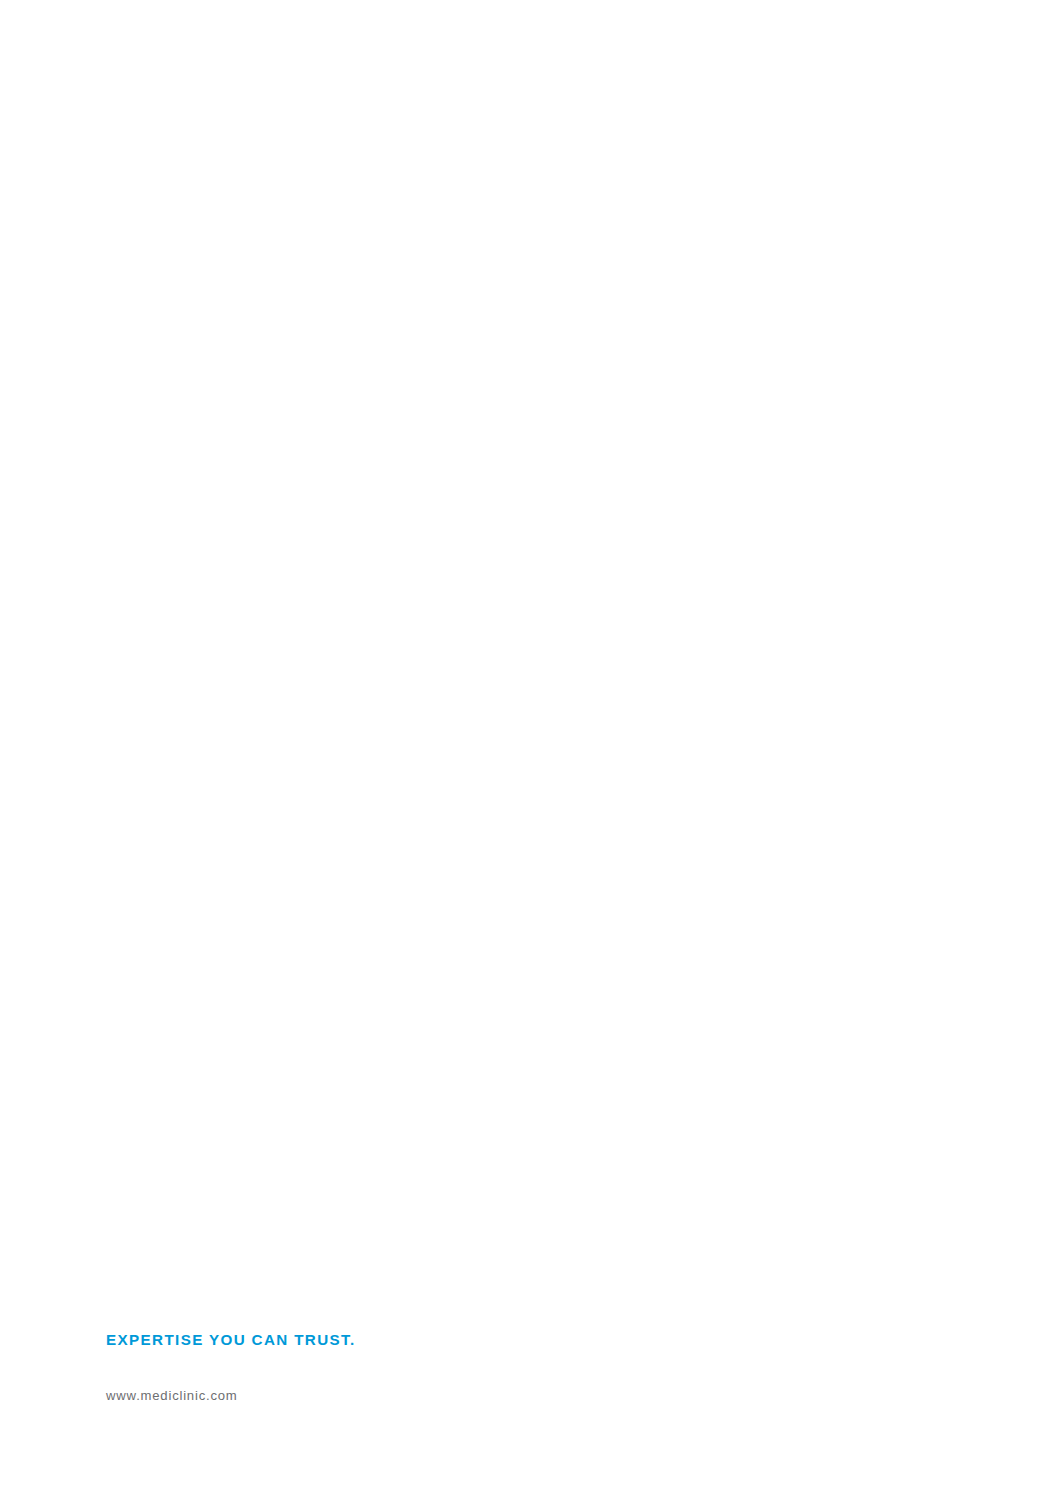Expertise you can trust.
www.mediclinic.com